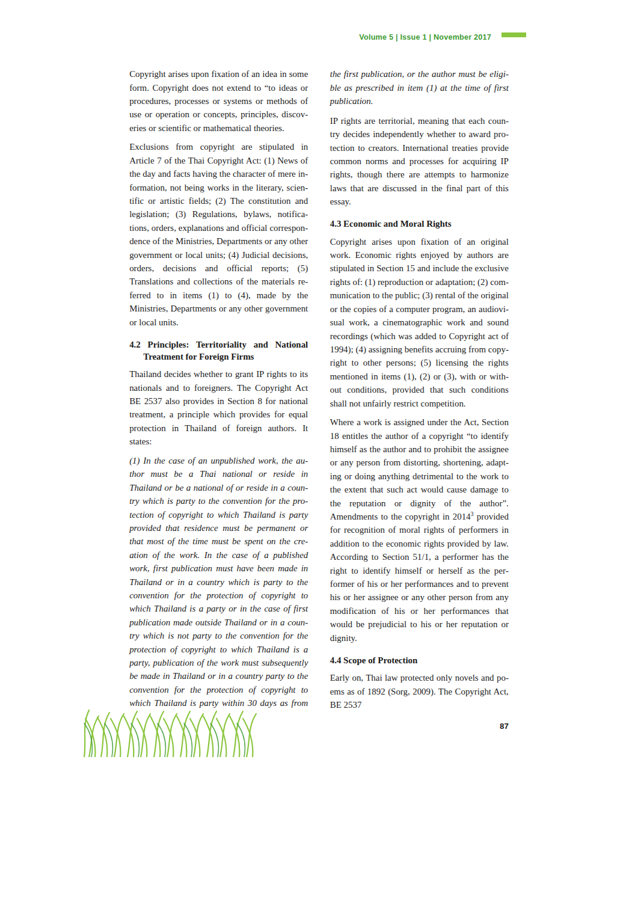Volume 5 | Issue 1 | November 2017
Copyright arises upon fixation of an idea in some form. Copyright does not extend to “to ideas or procedures, processes or systems or methods of use or operation or concepts, principles, discoveries or scientific or mathematical theories.
Exclusions from copyright are stipulated in Article 7 of the Thai Copyright Act: (1) News of the day and facts having the character of mere information, not being works in the literary, scientific or artistic fields; (2) The constitution and legislation; (3) Regulations, bylaws, notifications, orders, explanations and official correspondence of the Ministries, Departments or any other government or local units; (4) Judicial decisions, orders, decisions and official reports; (5) Translations and collections of the materials referred to in items (1) to (4), made by the Ministries, Departments or any other government or local units.
4.2 Principles: Territoriality and National Treatment for Foreign Firms
Thailand decides whether to grant IP rights to its nationals and to foreigners. The Copyright Act BE 2537 also provides in Section 8 for national treatment, a principle which provides for equal protection in Thailand of foreign authors. It states:
(1) In the case of an unpublished work, the author must be a Thai national or reside in Thailand or be a national of or reside in a country which is party to the convention for the protection of copyright to which Thailand is party provided that residence must be permanent or that most of the time must be spent on the creation of the work. In the case of a published work, first publication must have been made in Thailand or in a country which is party to the convention for the protection of copyright to which Thailand is a party or in the case of first publication made outside Thailand or in a country which is not party to the convention for the protection of copyright to which Thailand is a party, publication of the work must subsequently be made in Thailand or in a country party to the convention for the protection of copyright to which Thailand is party within 30 days as from the first publication, or the author must be eligible as prescribed in item (1) at the time of first publication.
IP rights are territorial, meaning that each country decides independently whether to award protection to creators. International treaties provide common norms and processes for acquiring IP rights, though there are attempts to harmonize laws that are discussed in the final part of this essay.
4.3 Economic and Moral Rights
Copyright arises upon fixation of an original work. Economic rights enjoyed by authors are stipulated in Section 15 and include the exclusive rights of: (1) reproduction or adaptation; (2) communication to the public; (3) rental of the original or the copies of a computer program, an audiovisual work, a cinematographic work and sound recordings (which was added to Copyright act of 1994); (4) assigning benefits accruing from copyright to other persons; (5) licensing the rights mentioned in items (1), (2) or (3), with or without conditions, provided that such conditions shall not unfairly restrict competition.
Where a work is assigned under the Act, Section 18 entitles the author of a copyright “to identify himself as the author and to prohibit the assignee or any person from distorting, shortening, adapting or doing anything detrimental to the work to the extent that such act would cause damage to the reputation or dignity of the author”. Amendments to the copyright in 20143 provided for recognition of moral rights of performers in addition to the economic rights provided by law. According to Section 51/1, a performer has the right to identify himself or herself as the performer of his or her performances and to prevent his or her assignee or any other person from any modification of his or her performances that would be prejudicial to his or her reputation or dignity.
4.4 Scope of Protection
Early on, Thai law protected only novels and poems as of 1892 (Sorg, 2009). The Copyright Act, BE 2537
87